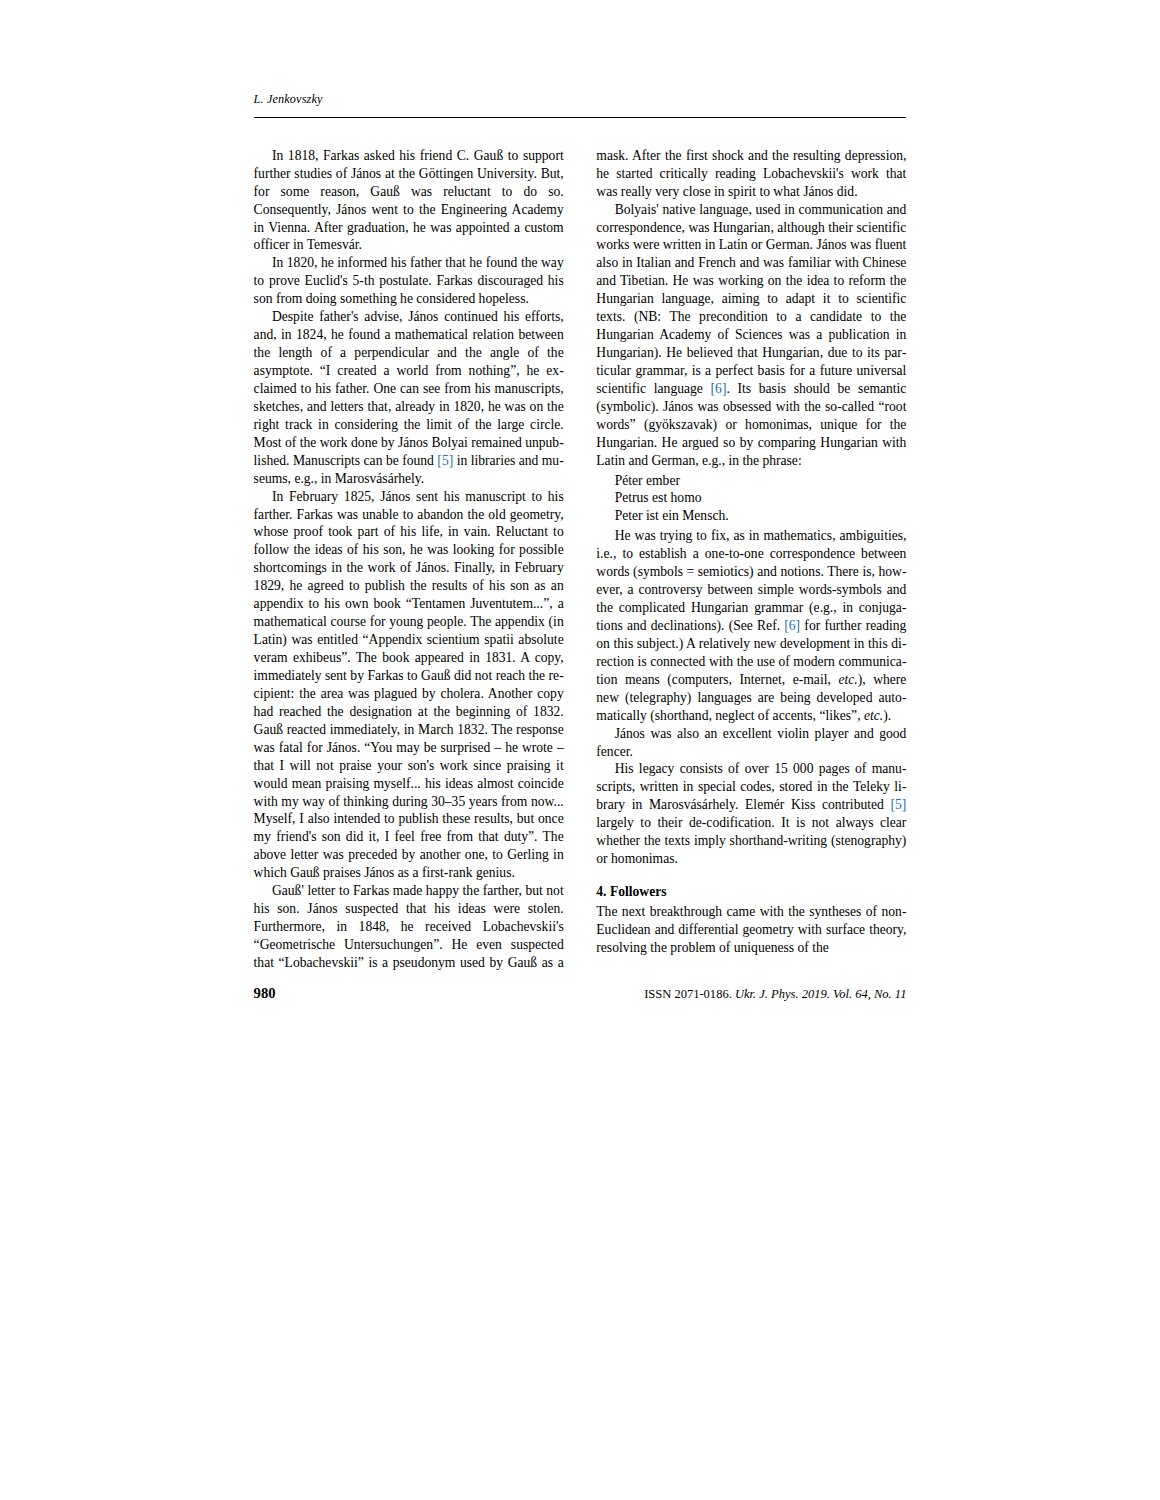L. Jenkovszky
In 1818, Farkas asked his friend C. Gauß to support further studies of János at the Göttingen University. But, for some reason, Gauß was reluctant to do so. Consequently, János went to the Engineering Academy in Vienna. After graduation, he was appointed a custom officer in Temesvár.
In 1820, he informed his father that he found the way to prove Euclid's 5-th postulate. Farkas discouraged his son from doing something he considered hopeless.
Despite father's advise, János continued his efforts, and, in 1824, he found a mathematical relation between the length of a perpendicular and the angle of the asymptote. “I created a world from nothing”, he exclaimed to his father. One can see from his manuscripts, sketches, and letters that, already in 1820, he was on the right track in considering the limit of the large circle. Most of the work done by János Bolyai remained unpublished. Manuscripts can be found [5] in libraries and museums, e.g., in Marosvásárhely.
In February 1825, János sent his manuscript to his farther. Farkas was unable to abandon the old geometry, whose proof took part of his life, in vain. Reluctant to follow the ideas of his son, he was looking for possible shortcomings in the work of János. Finally, in February 1829, he agreed to publish the results of his son as an appendix to his own book “Tentamen Juventutem...”, a mathematical course for young people. The appendix (in Latin) was entitled “Appendix scientium spatii absolute veram exhibeus”. The book appeared in 1831. A copy, immediately sent by Farkas to Gauß did not reach the recipient: the area was plagued by cholera. Another copy had reached the designation at the beginning of 1832. Gauß reacted immediately, in March 1832. The response was fatal for János. “You may be surprised – he wrote – that I will not praise your son's work since praising it would mean praising myself... his ideas almost coincide with my way of thinking during 30–35 years from now... Myself, I also intended to publish these results, but once my friend's son did it, I feel free from that duty”. The above letter was preceded by another one, to Gerling in which Gauß praises János as a first-rank genius.
Gauß' letter to Farkas made happy the farther, but not his son. János suspected that his ideas were stolen. Furthermore, in 1848, he received Lobachevskii's “Geometrische Untersuchungen”. He even suspected that “Lobachevskii” is a pseudonym used by Gauß as a mask. After the first shock and the resulting depression, he started critically reading Lobachevskii's work that was really very close in spirit to what János did.
Bolyais' native language, used in communication and correspondence, was Hungarian, although their scientific works were written in Latin or German. János was fluent also in Italian and French and was familiar with Chinese and Tibetian. He was working on the idea to reform the Hungarian language, aiming to adapt it to scientific texts. (NB: The precondition to a candidate to the Hungarian Academy of Sciences was a publication in Hungarian). He believed that Hungarian, due to its particular grammar, is a perfect basis for a future universal scientific language [6]. Its basis should be semantic (symbolic). János was obsessed with the so-called “root words” (gyökszavak) or homonimas, unique for the Hungarian. He argued so by comparing Hungarian with Latin and German, e.g., in the phrase:
Péter ember
Petrus est homo
Peter ist ein Mensch.
He was trying to fix, as in mathematics, ambiguities, i.e., to establish a one-to-one correspondence between words (symbols = semiotics) and notions. There is, however, a controversy between simple words-symbols and the complicated Hungarian grammar (e.g., in conjugations and declinations). (See Ref. [6] for further reading on this subject.) A relatively new development in this direction is connected with the use of modern communication means (computers, Internet, e-mail, etc.), where new (telegraphy) languages are being developed automatically (shorthand, neglect of accents, “likes”, etc.).
János was also an excellent violin player and good fencer.
His legacy consists of over 15 000 pages of manuscripts, written in special codes, stored in the Teleky library in Marosvásárhely. Elemér Kiss contributed [5] largely to their de-codification. It is not always clear whether the texts imply shorthand-writing (stenography) or homonimas.
4. Followers
The next breakthrough came with the syntheses of non-Euclidean and differential geometry with surface theory, resolving the problem of uniqueness of the
980
ISSN 2071-0186. Ukr. J. Phys. 2019. Vol. 64, No. 11